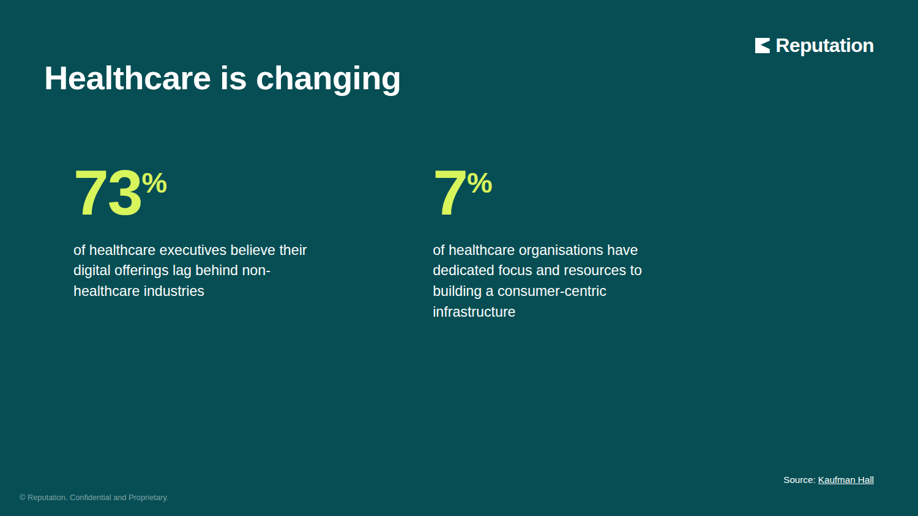Reputation
Healthcare is changing
73%
of healthcare executives believe their digital offerings lag behind non-healthcare industries
7%
of healthcare organisations have dedicated focus and resources to building a consumer-centric infrastructure
Source: Kaufman Hall
© Reputation. Confidential and Proprietary.